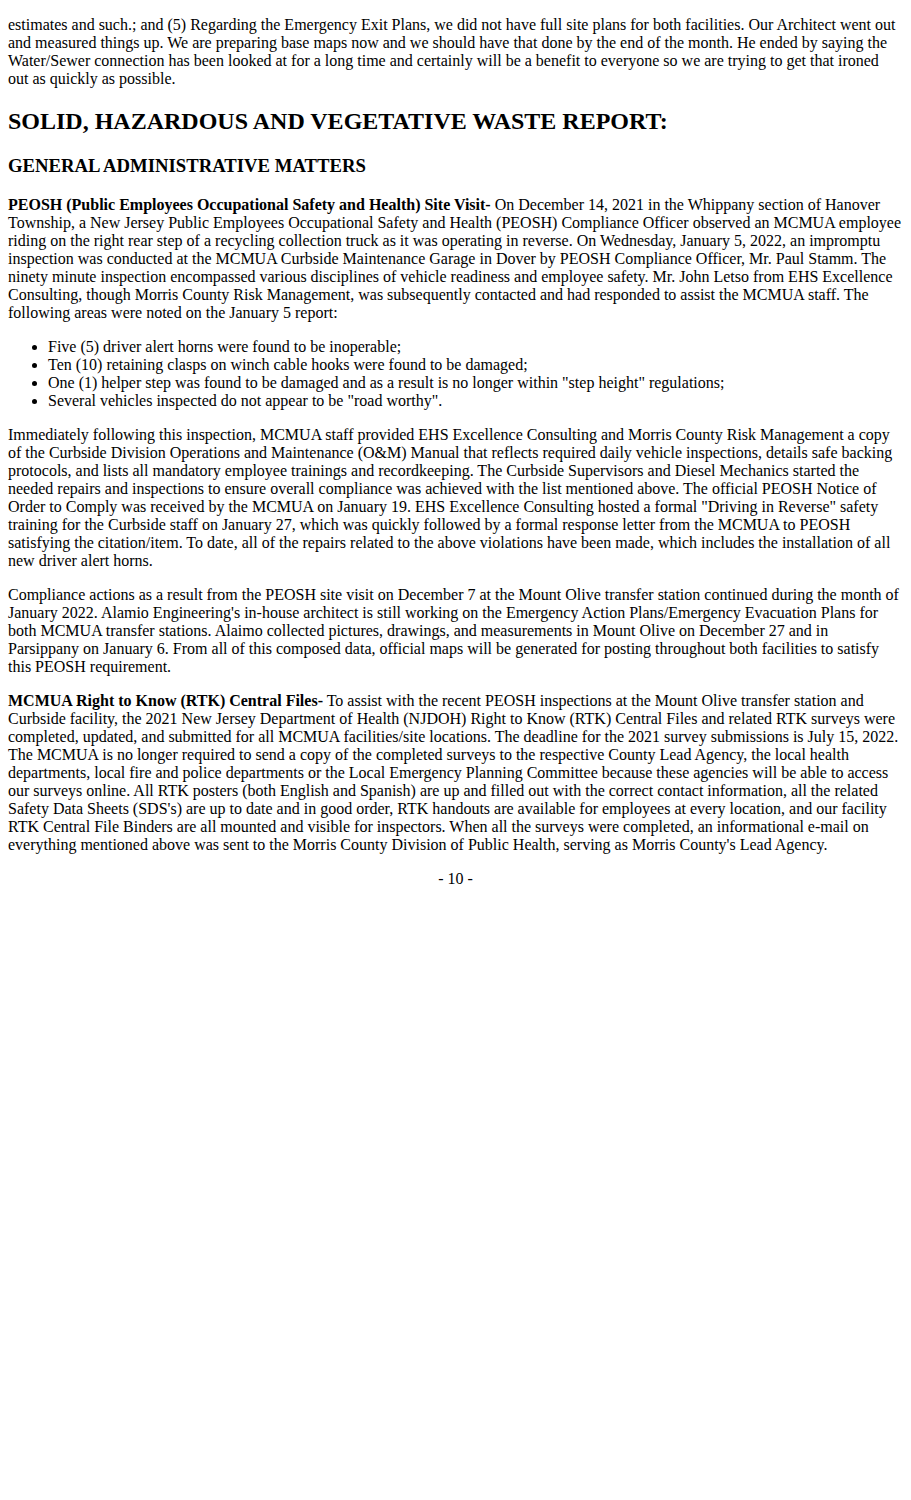estimates and such.; and (5) Regarding the Emergency Exit Plans, we did not have full site plans for both facilities. Our Architect went out and measured things up. We are preparing base maps now and we should have that done by the end of the month. He ended by saying the Water/Sewer connection has been looked at for a long time and certainly will be a benefit to everyone so we are trying to get that ironed out as quickly as possible.
SOLID, HAZARDOUS AND VEGETATIVE WASTE REPORT:
GENERAL ADMINISTRATIVE MATTERS
PEOSH (Public Employees Occupational Safety and Health) Site Visit- On December 14, 2021 in the Whippany section of Hanover Township, a New Jersey Public Employees Occupational Safety and Health (PEOSH) Compliance Officer observed an MCMUA employee riding on the right rear step of a recycling collection truck as it was operating in reverse. On Wednesday, January 5, 2022, an impromptu inspection was conducted at the MCMUA Curbside Maintenance Garage in Dover by PEOSH Compliance Officer, Mr. Paul Stamm. The ninety minute inspection encompassed various disciplines of vehicle readiness and employee safety. Mr. John Letso from EHS Excellence Consulting, though Morris County Risk Management, was subsequently contacted and had responded to assist the MCMUA staff. The following areas were noted on the January 5 report:
Five (5) driver alert horns were found to be inoperable;
Ten (10) retaining clasps on winch cable hooks were found to be damaged;
One (1) helper step was found to be damaged and as a result is no longer within "step height" regulations;
Several vehicles inspected do not appear to be "road worthy".
Immediately following this inspection, MCMUA staff provided EHS Excellence Consulting and Morris County Risk Management a copy of the Curbside Division Operations and Maintenance (O&M) Manual that reflects required daily vehicle inspections, details safe backing protocols, and lists all mandatory employee trainings and recordkeeping. The Curbside Supervisors and Diesel Mechanics started the needed repairs and inspections to ensure overall compliance was achieved with the list mentioned above. The official PEOSH Notice of Order to Comply was received by the MCMUA on January 19. EHS Excellence Consulting hosted a formal "Driving in Reverse" safety training for the Curbside staff on January 27, which was quickly followed by a formal response letter from the MCMUA to PEOSH satisfying the citation/item. To date, all of the repairs related to the above violations have been made, which includes the installation of all new driver alert horns.
Compliance actions as a result from the PEOSH site visit on December 7 at the Mount Olive transfer station continued during the month of January 2022. Alamio Engineering's in-house architect is still working on the Emergency Action Plans/Emergency Evacuation Plans for both MCMUA transfer stations. Alaimo collected pictures, drawings, and measurements in Mount Olive on December 27 and in Parsippany on January 6. From all of this composed data, official maps will be generated for posting throughout both facilities to satisfy this PEOSH requirement.
MCMUA Right to Know (RTK) Central Files- To assist with the recent PEOSH inspections at the Mount Olive transfer station and Curbside facility, the 2021 New Jersey Department of Health (NJDOH) Right to Know (RTK) Central Files and related RTK surveys were completed, updated, and submitted for all MCMUA facilities/site locations. The deadline for the 2021 survey submissions is July 15, 2022. The MCMUA is no longer required to send a copy of the completed surveys to the respective County Lead Agency, the local health departments, local fire and police departments or the Local Emergency Planning Committee because these agencies will be able to access our surveys online. All RTK posters (both English and Spanish) are up and filled out with the correct contact information, all the related Safety Data Sheets (SDS's) are up to date and in good order, RTK handouts are available for employees at every location, and our facility RTK Central File Binders are all mounted and visible for inspectors. When all the surveys were completed, an informational e-mail on everything mentioned above was sent to the Morris County Division of Public Health, serving as Morris County's Lead Agency.
- 10 -